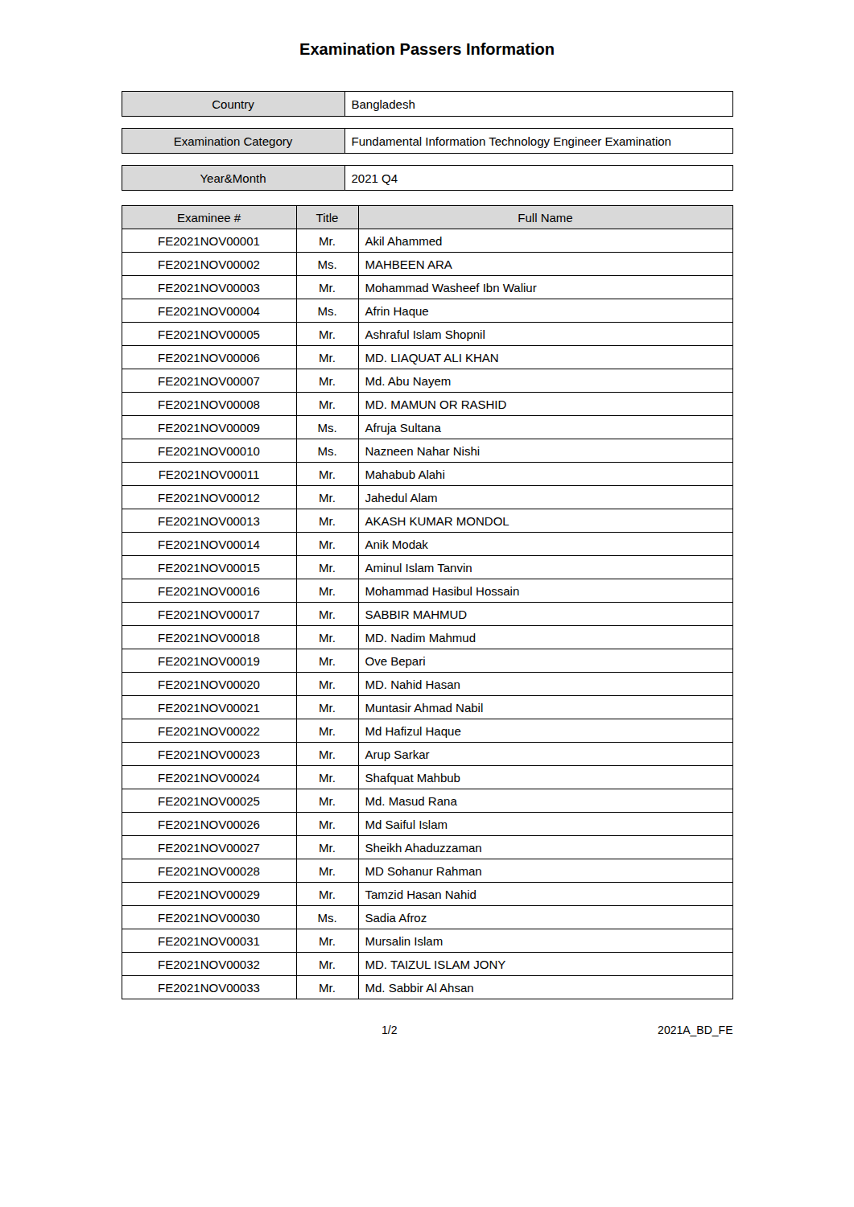Examination Passers Information
| Country | Bangladesh |
| Examination Category | Fundamental Information Technology Engineer Examination |
| Year&Month | 2021 Q4 |
| Examinee # | Title | Full Name |
| --- | --- | --- |
| FE2021NOV00001 | Mr. | Akil Ahammed |
| FE2021NOV00002 | Ms. | MAHBEEN ARA |
| FE2021NOV00003 | Mr. | Mohammad Washeef Ibn Waliur |
| FE2021NOV00004 | Ms. | Afrin Haque |
| FE2021NOV00005 | Mr. | Ashraful Islam Shopnil |
| FE2021NOV00006 | Mr. | MD. LIAQUAT ALI KHAN |
| FE2021NOV00007 | Mr. | Md. Abu Nayem |
| FE2021NOV00008 | Mr. | MD. MAMUN OR RASHID |
| FE2021NOV00009 | Ms. | Afruja Sultana |
| FE2021NOV00010 | Ms. | Nazneen Nahar Nishi |
| FE2021NOV00011 | Mr. | Mahabub Alahi |
| FE2021NOV00012 | Mr. | Jahedul Alam |
| FE2021NOV00013 | Mr. | AKASH KUMAR MONDOL |
| FE2021NOV00014 | Mr. | Anik Modak |
| FE2021NOV00015 | Mr. | Aminul Islam Tanvin |
| FE2021NOV00016 | Mr. | Mohammad Hasibul Hossain |
| FE2021NOV00017 | Mr. | SABBIR MAHMUD |
| FE2021NOV00018 | Mr. | MD. Nadim Mahmud |
| FE2021NOV00019 | Mr. | Ove Bepari |
| FE2021NOV00020 | Mr. | MD. Nahid Hasan |
| FE2021NOV00021 | Mr. | Muntasir Ahmad Nabil |
| FE2021NOV00022 | Mr. | Md Hafizul Haque |
| FE2021NOV00023 | Mr. | Arup Sarkar |
| FE2021NOV00024 | Mr. | Shafquat Mahbub |
| FE2021NOV00025 | Mr. | Md. Masud Rana |
| FE2021NOV00026 | Mr. | Md Saiful Islam |
| FE2021NOV00027 | Mr. | Sheikh Ahaduzzaman |
| FE2021NOV00028 | Mr. | MD Sohanur Rahman |
| FE2021NOV00029 | Mr. | Tamzid Hasan Nahid |
| FE2021NOV00030 | Ms. | Sadia Afroz |
| FE2021NOV00031 | Mr. | Mursalin Islam |
| FE2021NOV00032 | Mr. | MD. TAIZUL ISLAM JONY |
| FE2021NOV00033 | Mr. | Md. Sabbir Al Ahsan |
1/2 2021A_BD_FE